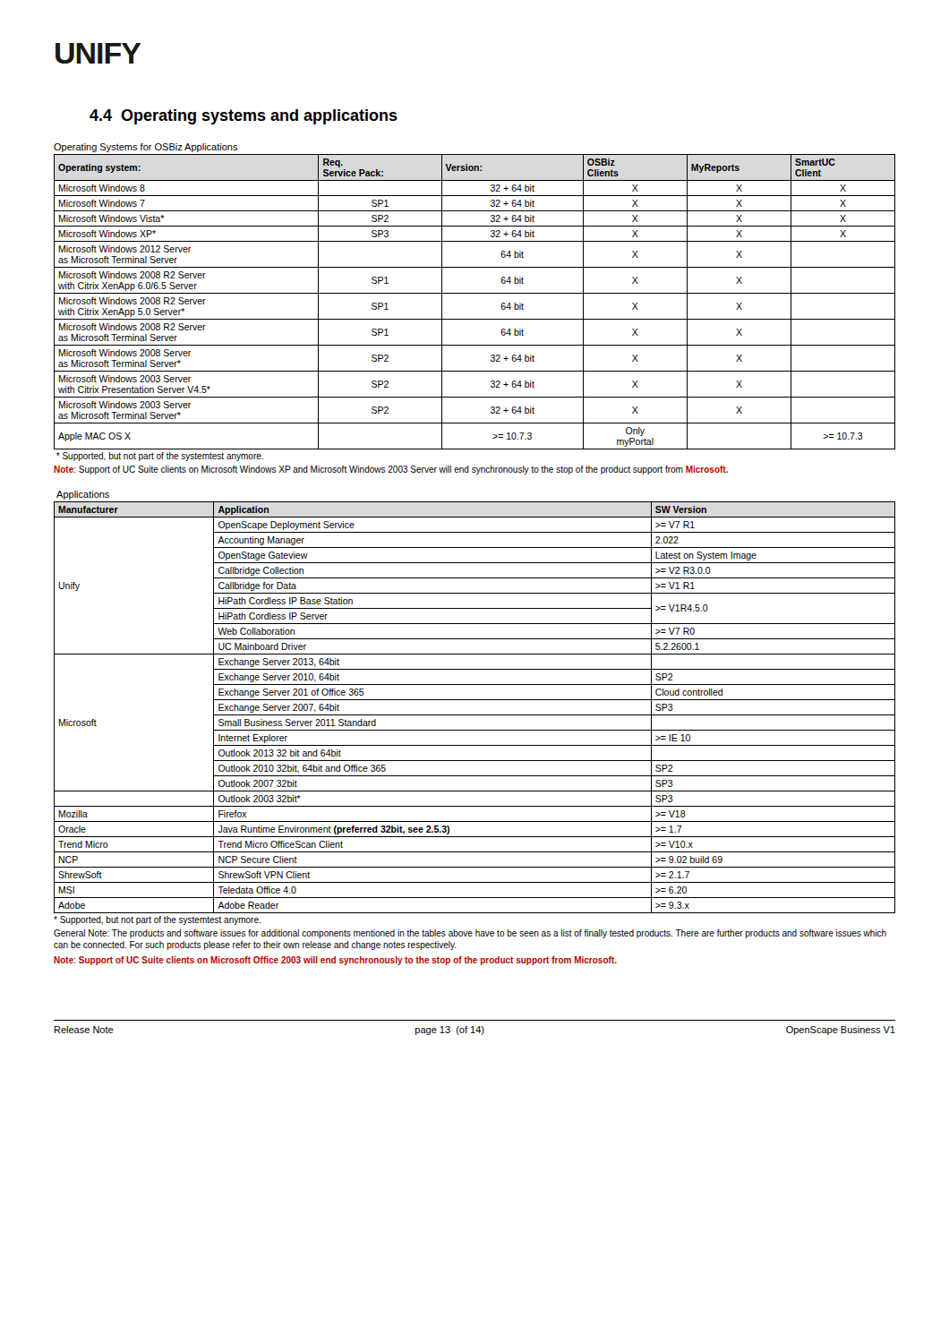UNIFY
4.4 Operating systems and applications
Operating Systems for OSBiz Applications
| Operating system: | Req. Service Pack: | Version: | OSBiz Clients | MyReports | SmartUC Client |
| --- | --- | --- | --- | --- | --- |
| Microsoft Windows 8 | | 32 + 64 bit | X | X | X |
| Microsoft Windows 7 | SP1 | 32 + 64 bit | X | X | X |
| Microsoft Windows Vista* | SP2 | 32 + 64 bit | X | X | X |
| Microsoft Windows XP* | SP3 | 32 + 64 bit | X | X | X |
| Microsoft Windows 2012 Server as Microsoft Terminal Server | | 64 bit | X | X | |
| Microsoft Windows 2008 R2 Server with Citrix XenApp 6.0/6.5 Server | SP1 | 64 bit | X | X | |
| Microsoft Windows 2008 R2 Server with Citrix XenApp 5.0 Server* | SP1 | 64 bit | X | X | |
| Microsoft Windows 2008 R2 Server as Microsoft Terminal Server | SP1 | 64 bit | X | X | |
| Microsoft Windows 2008 Server as Microsoft Terminal Server* | SP2 | 32 + 64 bit | X | X | |
| Microsoft Windows 2003 Server with Citrix Presentation Server V4.5* | SP2 | 32 + 64 bit | X | X | |
| Microsoft Windows 2003 Server as Microsoft Terminal Server* | SP2 | 32 + 64 bit | X | X | |
| Apple MAC OS X | | >= 10.7.3 | Only myPortal | | >= 10.7.3 |
* Supported, but not part of the systemtest anymore.
Note: Support of UC Suite clients on Microsoft Windows XP and Microsoft Windows 2003 Server will end synchronously to the stop of the product support from Microsoft.
Applications
| Manufacturer | Application | SW Version |
| --- | --- | --- |
| Unify | OpenScape Deployment Service | >= V7 R1 |
| Accounting Manager | 2.022 |
| OpenStage Gateview | Latest on System Image |
| Callbridge Collection | >= V2 R3.0.0 |
| Callbridge for Data | >= V1 R1 |
| HiPath Cordless IP Base Station | >= V1R4.5.0 |
| HiPath Cordless IP Server |
| Web Collaboration | >= V7 R0 |
| UC Mainboard Driver | 5.2.2600.1 |
| Microsoft | Exchange Server 2013, 64bit | |
| Exchange Server 2010, 64bit | SP2 |
| Exchange Server 201 of Office 365 | Cloud controlled |
| Exchange Server 2007, 64bit | SP3 |
| Small Business Server 2011 Standard | |
| Internet Explorer | >= IE 10 |
| Outlook 2013 32 bit and 64bit | |
| Outlook 2010 32bit, 64bit and Office 365 | SP2 |
| Outlook 2007 32bit | SP3 |
| | Outlook 2003 32bit* | SP3 |
| Mozilla | Firefox | >= V18 |
| Oracle | Java Runtime Environment (preferred 32bit, see 2.5.3) | >= 1.7 |
| Trend Micro | Trend Micro OfficeScan Client | >= V10.x |
| NCP | NCP Secure Client | >= 9.02 build 69 |
| ShrewSoft | ShrewSoft VPN Client | >= 2.1.7 |
| MSI | Teledata Office 4.0 | >= 6.20 |
| Adobe | Adobe Reader | >= 9.3.x |
* Supported, but not part of the systemtest anymore.
General Note: The products and software issues for additional components mentioned in the tables above have to be seen as a list of finally tested products. There are further products and software issues which can be connected. For such products please refer to their own release and change notes respectively.
Note: Support of UC Suite clients on Microsoft Office 2003 will end synchronously to the stop of the product support from Microsoft.
Release Note page 13 (of 14) OpenScape Business V1